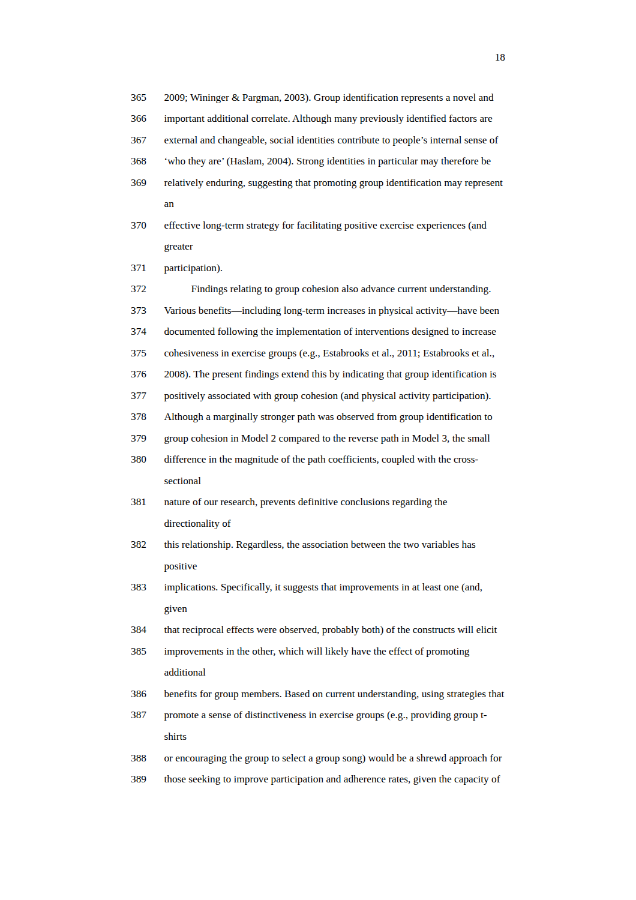18
2009; Wininger & Pargman, 2003). Group identification represents a novel and
important additional correlate. Although many previously identified factors are
external and changeable, social identities contribute to people’s internal sense of
‘who they are’ (Haslam, 2004). Strong identities in particular may therefore be
relatively enduring, suggesting that promoting group identification may represent an
effective long-term strategy for facilitating positive exercise experiences (and greater
participation).
Findings relating to group cohesion also advance current understanding.
Various benefits—including long-term increases in physical activity—have been
documented following the implementation of interventions designed to increase
cohesiveness in exercise groups (e.g., Estabrooks et al., 2011; Estabrooks et al.,
2008). The present findings extend this by indicating that group identification is
positively associated with group cohesion (and physical activity participation).
Although a marginally stronger path was observed from group identification to
group cohesion in Model 2 compared to the reverse path in Model 3, the small
difference in the magnitude of the path coefficients, coupled with the cross-sectional
nature of our research, prevents definitive conclusions regarding the directionality of
this relationship. Regardless, the association between the two variables has positive
implications. Specifically, it suggests that improvements in at least one (and, given
that reciprocal effects were observed, probably both) of the constructs will elicit
improvements in the other, which will likely have the effect of promoting additional
benefits for group members. Based on current understanding, using strategies that
promote a sense of distinctiveness in exercise groups (e.g., providing group t-shirts
or encouraging the group to select a group song) would be a shrewd approach for
those seeking to improve participation and adherence rates, given the capacity of